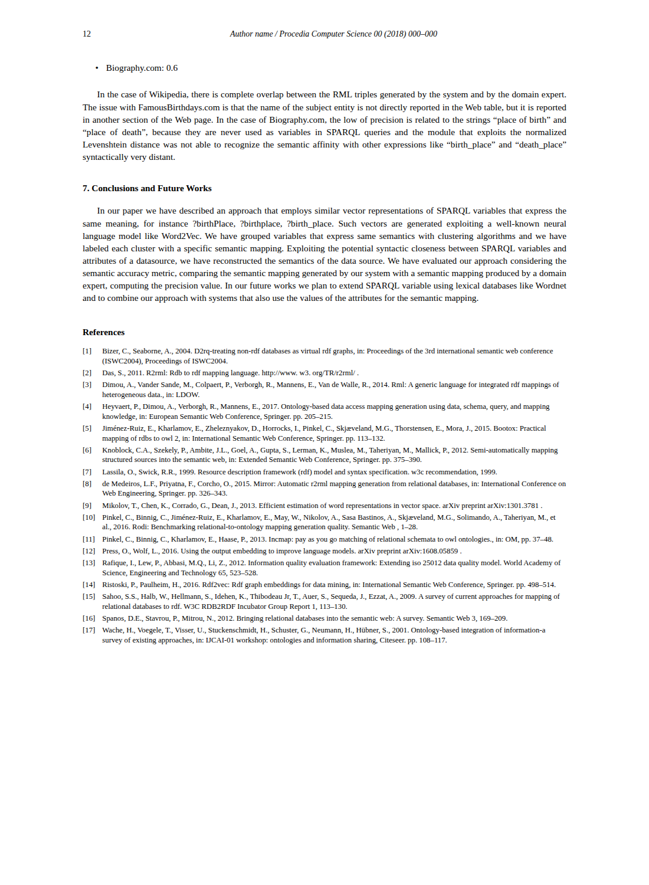12 Author name / Procedia Computer Science 00 (2018) 000–000
Biography.com: 0.6
In the case of Wikipedia, there is complete overlap between the RML triples generated by the system and by the domain expert. The issue with FamousBirthdays.com is that the name of the subject entity is not directly reported in the Web table, but it is reported in another section of the Web page. In the case of Biography.com, the low of precision is related to the strings “place of birth” and “place of death”, because they are never used as variables in SPARQL queries and the module that exploits the normalized Levenshtein distance was not able to recognize the semantic affinity with other expressions like “birth_place” and “death_place” syntactically very distant.
7. Conclusions and Future Works
In our paper we have described an approach that employs similar vector representations of SPARQL variables that express the same meaning, for instance ?birthPlace, ?birthplace, ?birth_place. Such vectors are generated exploiting a well-known neural language model like Word2Vec. We have grouped variables that express same semantics with clustering algorithms and we have labeled each cluster with a specific semantic mapping. Exploiting the potential syntactic closeness between SPARQL variables and attributes of a datasource, we have reconstructed the semantics of the data source. We have evaluated our approach considering the semantic accuracy metric, comparing the semantic mapping generated by our system with a semantic mapping produced by a domain expert, computing the precision value. In our future works we plan to extend SPARQL variable using lexical databases like Wordnet and to combine our approach with systems that also use the values of the attributes for the semantic mapping.
References
Bizer, C., Seaborne, A., 2004. D2rq-treating non-rdf databases as virtual rdf graphs, in: Proceedings of the 3rd international semantic web conference (ISWC2004), Proceedings of ISWC2004.
Das, S., 2011. R2rml: Rdb to rdf mapping language. http://www. w3. org/TR/r2rml/ .
Dimou, A., Vander Sande, M., Colpaert, P., Verborgh, R., Mannens, E., Van de Walle, R., 2014. Rml: A generic language for integrated rdf mappings of heterogeneous data., in: LDOW.
Heyvaert, P., Dimou, A., Verborgh, R., Mannens, E., 2017. Ontology-based data access mapping generation using data, schema, query, and mapping knowledge, in: European Semantic Web Conference, Springer. pp. 205–215.
Jiménez-Ruiz, E., Kharlamov, E., Zheleznyakov, D., Horrocks, I., Pinkel, C., Skjæveland, M.G., Thorstensen, E., Mora, J., 2015. Bootox: Practical mapping of rdbs to owl 2, in: International Semantic Web Conference, Springer. pp. 113–132.
Knoblock, C.A., Szekely, P., Ambite, J.L., Goel, A., Gupta, S., Lerman, K., Muslea, M., Taheriyan, M., Mallick, P., 2012. Semi-automatically mapping structured sources into the semantic web, in: Extended Semantic Web Conference, Springer. pp. 375–390.
Lassila, O., Swick, R.R., 1999. Resource description framework (rdf) model and syntax specification. w3c recommendation, 1999.
de Medeiros, L.F., Priyatna, F., Corcho, O., 2015. Mirror: Automatic r2rml mapping generation from relational databases, in: International Conference on Web Engineering, Springer. pp. 326–343.
Mikolov, T., Chen, K., Corrado, G., Dean, J., 2013. Efficient estimation of word representations in vector space. arXiv preprint arXiv:1301.3781 .
Pinkel, C., Binnig, C., Jiménez-Ruiz, E., Kharlamov, E., May, W., Nikolov, A., Sasa Bastinos, A., Skjæveland, M.G., Solimando, A., Taheriyan, M., et al., 2016. Rodi: Benchmarking relational-to-ontology mapping generation quality. Semantic Web , 1–28.
Pinkel, C., Binnig, C., Kharlamov, E., Haase, P., 2013. Incmap: pay as you go matching of relational schemata to owl ontologies., in: OM, pp. 37–48.
Press, O., Wolf, L., 2016. Using the output embedding to improve language models. arXiv preprint arXiv:1608.05859 .
Rafique, I., Lew, P., Abbasi, M.Q., Li, Z., 2012. Information quality evaluation framework: Extending iso 25012 data quality model. World Academy of Science, Engineering and Technology 65, 523–528.
Ristoski, P., Paulheim, H., 2016. Rdf2vec: Rdf graph embeddings for data mining, in: International Semantic Web Conference, Springer. pp. 498–514.
Sahoo, S.S., Halb, W., Hellmann, S., Idehen, K., Thibodeau Jr, T., Auer, S., Sequeda, J., Ezzat, A., 2009. A survey of current approaches for mapping of relational databases to rdf. W3C RDB2RDF Incubator Group Report 1, 113–130.
Spanos, D.E., Stavrou, P., Mitrou, N., 2012. Bringing relational databases into the semantic web: A survey. Semantic Web 3, 169–209.
Wache, H., Voegele, T., Visser, U., Stuckenschmidt, H., Schuster, G., Neumann, H., Hübner, S., 2001. Ontology-based integration of information-a survey of existing approaches, in: IJCAI-01 workshop: ontologies and information sharing, Citeseer. pp. 108–117.